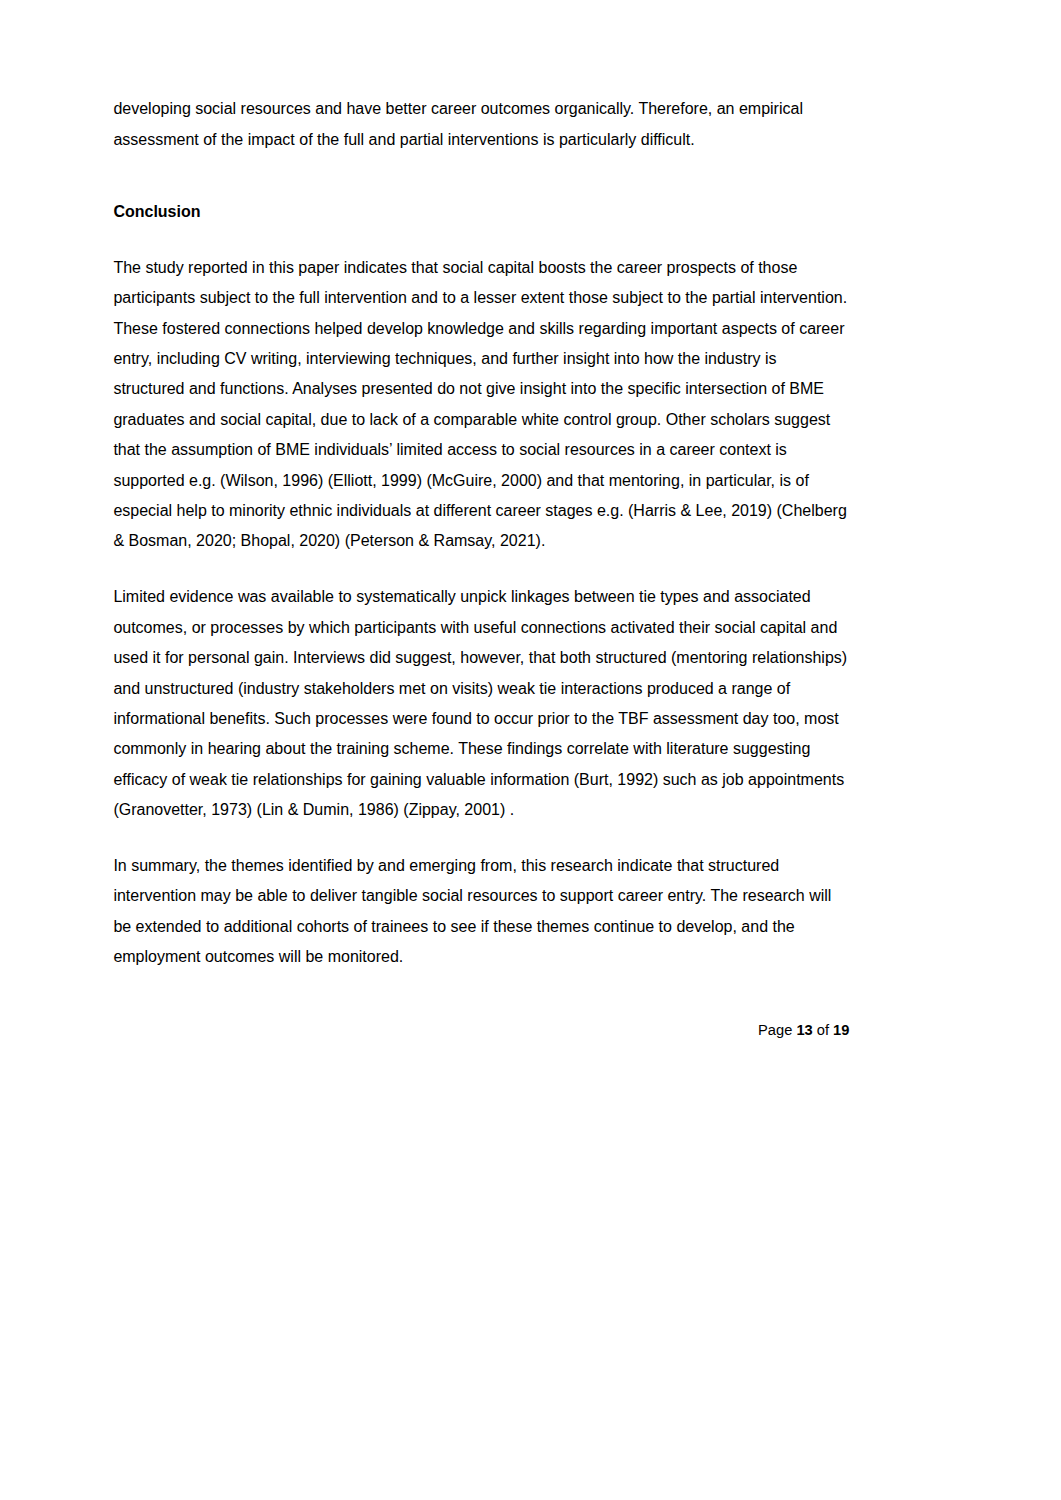developing social resources and have better career outcomes organically. Therefore, an empirical assessment of the impact of the full and partial interventions is particularly difficult.
Conclusion
The study reported in this paper indicates that social capital boosts the career prospects of those participants subject to the full intervention and to a lesser extent those subject to the partial intervention. These fostered connections helped develop knowledge and skills regarding important aspects of career entry, including CV writing, interviewing techniques, and further insight into how the industry is structured and functions. Analyses presented do not give insight into the specific intersection of BME graduates and social capital, due to lack of a comparable white control group. Other scholars suggest that the assumption of BME individuals’ limited access to social resources in a career context is supported e.g. (Wilson, 1996) (Elliott, 1999) (McGuire, 2000) and that mentoring, in particular, is of especial help to minority ethnic individuals at different career stages e.g. (Harris & Lee, 2019) (Chelberg & Bosman, 2020; Bhopal, 2020) (Peterson & Ramsay, 2021).
Limited evidence was available to systematically unpick linkages between tie types and associated outcomes, or processes by which participants with useful connections activated their social capital and used it for personal gain. Interviews did suggest, however, that both structured (mentoring relationships) and unstructured (industry stakeholders met on visits) weak tie interactions produced a range of informational benefits. Such processes were found to occur prior to the TBF assessment day too, most commonly in hearing about the training scheme. These findings correlate with literature suggesting efficacy of weak tie relationships for gaining valuable information (Burt, 1992) such as job appointments (Granovetter, 1973) (Lin & Dumin, 1986) (Zippay, 2001) .
In summary, the themes identified by and emerging from, this research indicate that structured intervention may be able to deliver tangible social resources to support career entry. The research will be extended to additional cohorts of trainees to see if these themes continue to develop, and the employment outcomes will be monitored.
Page 13 of 19